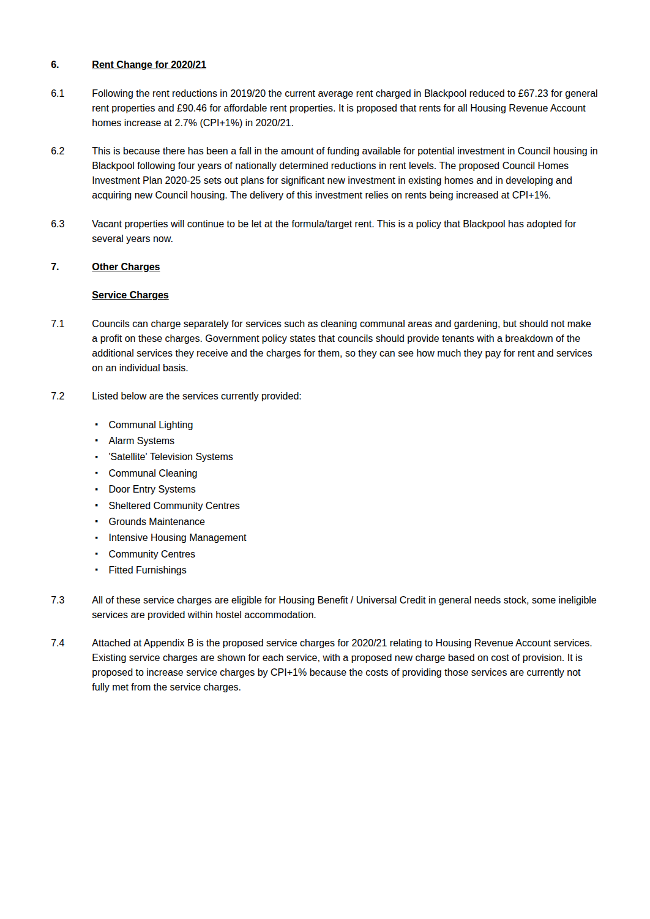6.
Rent Change for 2020/21
6.1
Following the rent reductions in 2019/20 the current average rent charged in Blackpool reduced to £67.23 for general rent properties and £90.46 for affordable rent properties. It is proposed that rents for all Housing Revenue Account homes increase at 2.7% (CPI+1%) in 2020/21.
6.2
This is because there has been a fall in the amount of funding available for potential investment in Council housing in Blackpool following four years of nationally determined reductions in rent levels. The proposed Council Homes Investment Plan 2020-25 sets out plans for significant new investment in existing homes and in developing and acquiring new Council housing. The delivery of this investment relies on rents being increased at CPI+1%.
6.3
Vacant properties will continue to be let at the formula/target rent. This is a policy that Blackpool has adopted for several years now.
7.
Other Charges
Service Charges
7.1
Councils can charge separately for services such as cleaning communal areas and gardening, but should not make a profit on these charges. Government policy states that councils should provide tenants with a breakdown of the additional services they receive and the charges for them, so they can see how much they pay for rent and services on an individual basis.
7.2
Listed below are the services currently provided:
Communal Lighting
Alarm Systems
'Satellite' Television Systems
Communal Cleaning
Door Entry Systems
Sheltered Community Centres
Grounds Maintenance
Intensive Housing Management
Community Centres
Fitted Furnishings
7.3
All of these service charges are eligible for Housing Benefit / Universal Credit in general needs stock, some ineligible services are provided within hostel accommodation.
7.4
Attached at Appendix B is the proposed service charges for 2020/21 relating to Housing Revenue Account services. Existing service charges are shown for each service, with a proposed new charge based on cost of provision. It is proposed to increase service charges by CPI+1% because the costs of providing those services are currently not fully met from the service charges.